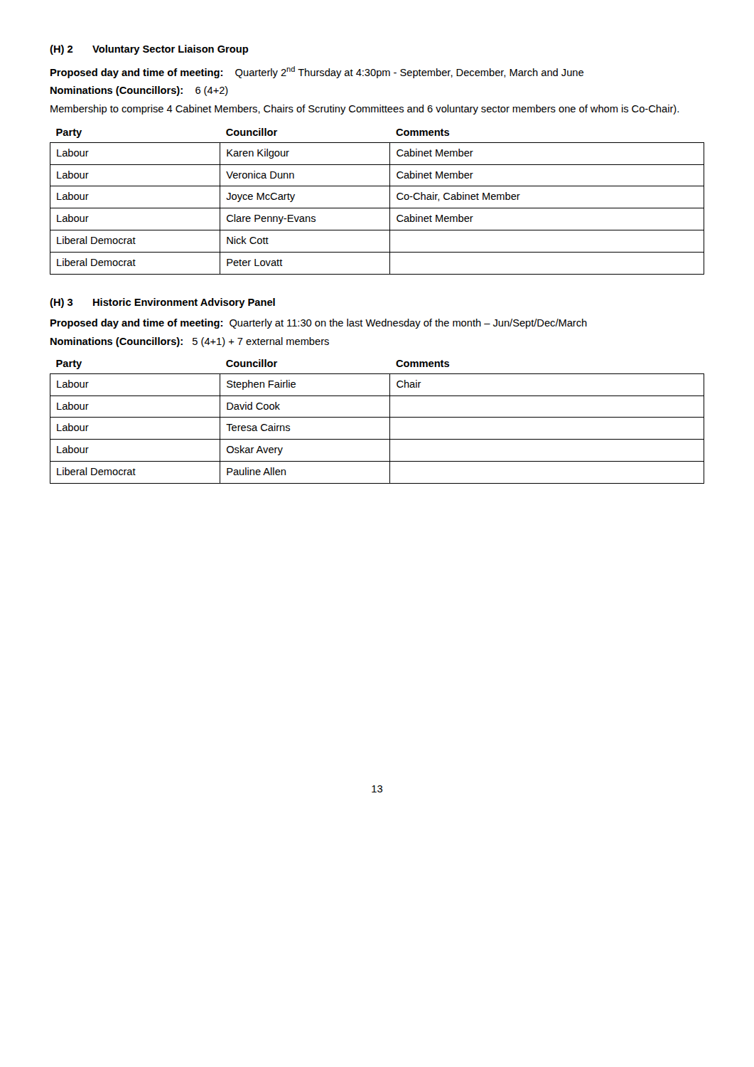(H) 2 Voluntary Sector Liaison Group
Proposed day and time of meeting: Quarterly 2nd Thursday at 4:30pm - September, December, March and June
Nominations (Councillors): 6 (4+2)
Membership to comprise 4 Cabinet Members, Chairs of Scrutiny Committees and 6 voluntary sector members one of whom is Co-Chair).
| Party | Councillor | Comments |
| --- | --- | --- |
| Labour | Karen Kilgour | Cabinet Member |
| Labour | Veronica Dunn | Cabinet Member |
| Labour | Joyce McCarty | Co-Chair, Cabinet Member |
| Labour | Clare Penny-Evans | Cabinet Member |
| Liberal Democrat | Nick Cott | |
| Liberal Democrat | Peter Lovatt | |
(H) 3 Historic Environment Advisory Panel
Proposed day and time of meeting: Quarterly at 11:30 on the last Wednesday of the month – Jun/Sept/Dec/March
Nominations (Councillors): 5 (4+1) + 7 external members
| Party | Councillor | Comments |
| --- | --- | --- |
| Labour | Stephen Fairlie | Chair |
| Labour | David Cook | |
| Labour | Teresa Cairns | |
| Labour | Oskar Avery | |
| Liberal Democrat | Pauline Allen | |
13